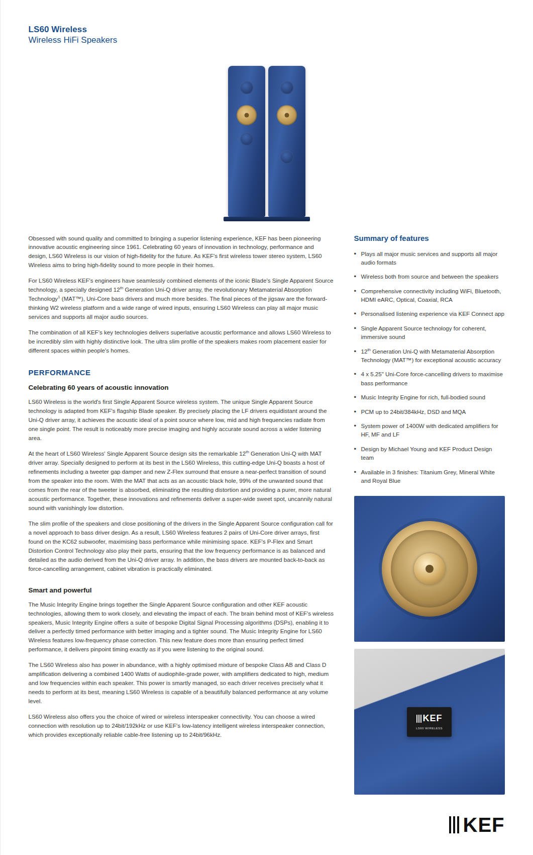LS60 Wireless
Wireless HiFi Speakers
Obsessed with sound quality and committed to bringing a superior listening experience, KEF has been pioneering innovative acoustic engineering since 1961. Celebrating 60 years of innovation in technology, performance and design, LS60 Wireless is our vision of high-fidelity for the future. As KEF's first wireless tower stereo system, LS60 Wireless aims to bring high-fidelity sound to more people in their homes.
For LS60 Wireless KEF's engineers have seamlessly combined elements of the iconic Blade's Single Apparent Source technology, a specially designed 12th Generation Uni-Q driver array, the revolutionary Metamaterial Absorption Technology1 (MAT™), Uni-Core bass drivers and much more besides. The final pieces of the jigsaw are the forward-thinking W2 wireless platform and a wide range of wired inputs, ensuring LS60 Wireless can play all major music services and supports all major audio sources.
The combination of all KEF's key technologies delivers superlative acoustic performance and allows LS60 Wireless to be incredibly slim with highly distinctive look. The ultra slim profile of the speakers makes room placement easier for different spaces within people's homes.
Performance
Celebrating 60 years of acoustic innovation
LS60 Wireless is the world's first Single Apparent Source wireless system. The unique Single Apparent Source technology is adapted from KEF's flagship Blade speaker. By precisely placing the LF drivers equidistant around the Uni-Q driver array, it achieves the acoustic ideal of a point source where low, mid and high frequencies radiate from one single point. The result is noticeably more precise imaging and highly accurate sound across a wider listening area.
At the heart of LS60 Wireless' Single Apparent Source design sits the remarkable 12th Generation Uni-Q with MAT driver array. Specially designed to perform at its best in the LS60 Wireless, this cutting-edge Uni-Q boasts a host of refinements including a tweeter gap damper and new Z-Flex surround that ensure a near-perfect transition of sound from the speaker into the room. With the MAT that acts as an acoustic black hole, 99% of the unwanted sound that comes from the rear of the tweeter is absorbed, eliminating the resulting distortion and providing a purer, more natural acoustic performance. Together, these innovations and refinements deliver a super-wide sweet spot, uncannily natural sound with vanishingly low distortion.
The slim profile of the speakers and close positioning of the drivers in the Single Apparent Source configuration call for a novel approach to bass driver design. As a result, LS60 Wireless features 2 pairs of Uni-Core driver arrays, first found on the KC62 subwoofer, maximising bass performance while minimising space. KEF's P-Flex and Smart Distortion Control Technology also play their parts, ensuring that the low frequency performance is as balanced and detailed as the audio derived from the Uni-Q driver array. In addition, the bass drivers are mounted back-to-back as force-cancelling arrangement, cabinet vibration is practically eliminated.
Smart and powerful
The Music Integrity Engine brings together the Single Apparent Source configuration and other KEF acoustic technologies, allowing them to work closely, and elevating the impact of each. The brain behind most of KEF's wireless speakers, Music Integrity Engine offers a suite of bespoke Digital Signal Processing algorithms (DSPs), enabling it to deliver a perfectly timed performance with better imaging and a tighter sound. The Music Integrity Engine for LS60 Wireless features low-frequency phase correction. This new feature does more than ensuring perfect timed performance, it delivers pinpoint timing exactly as if you were listening to the original sound.
The LS60 Wireless also has power in abundance, with a highly optimised mixture of bespoke Class AB and Class D amplification delivering a combined 1400 Watts of audiophile-grade power, with amplifiers dedicated to high, medium and low frequencies within each speaker. This power is smartly managed, so each driver receives precisely what it needs to perform at its best, meaning LS60 Wireless is capable of a beautifully balanced performance at any volume level.
LS60 Wireless also offers you the choice of wired or wireless interspeaker connectivity. You can choose a wired connection with resolution up to 24bit/192kHz or use KEF's low-latency intelligent wireless interspeaker connection, which provides exceptionally reliable cable-free listening up to 24bit/96kHz.
Summary of features
Plays all major music services and supports all major audio formats
Wireless both from source and between the speakers
Comprehensive connectivity including WiFi, Bluetooth, HDMI eARC, Optical, Coaxial, RCA
Personalised listening experience via KEF Connect app
Single Apparent Source technology for coherent, immersive sound
12th Generation Uni-Q with Metamaterial Absorption Technology (MAT™) for exceptional acoustic accuracy
4 x 5.25" Uni-Core force-cancelling drivers to maximise bass performance
Music Integrity Engine for rich, full-bodied sound
PCM up to 24bit/384kHz, DSD and MQA
System power of 1400W with dedicated amplifiers for HF, MF and LF
Design by Michael Young and KEF Product Design team
Available in 3 finishes: Titanium Grey, Mineral White and Royal Blue
KEF
LS60 WIRELESS
KEF